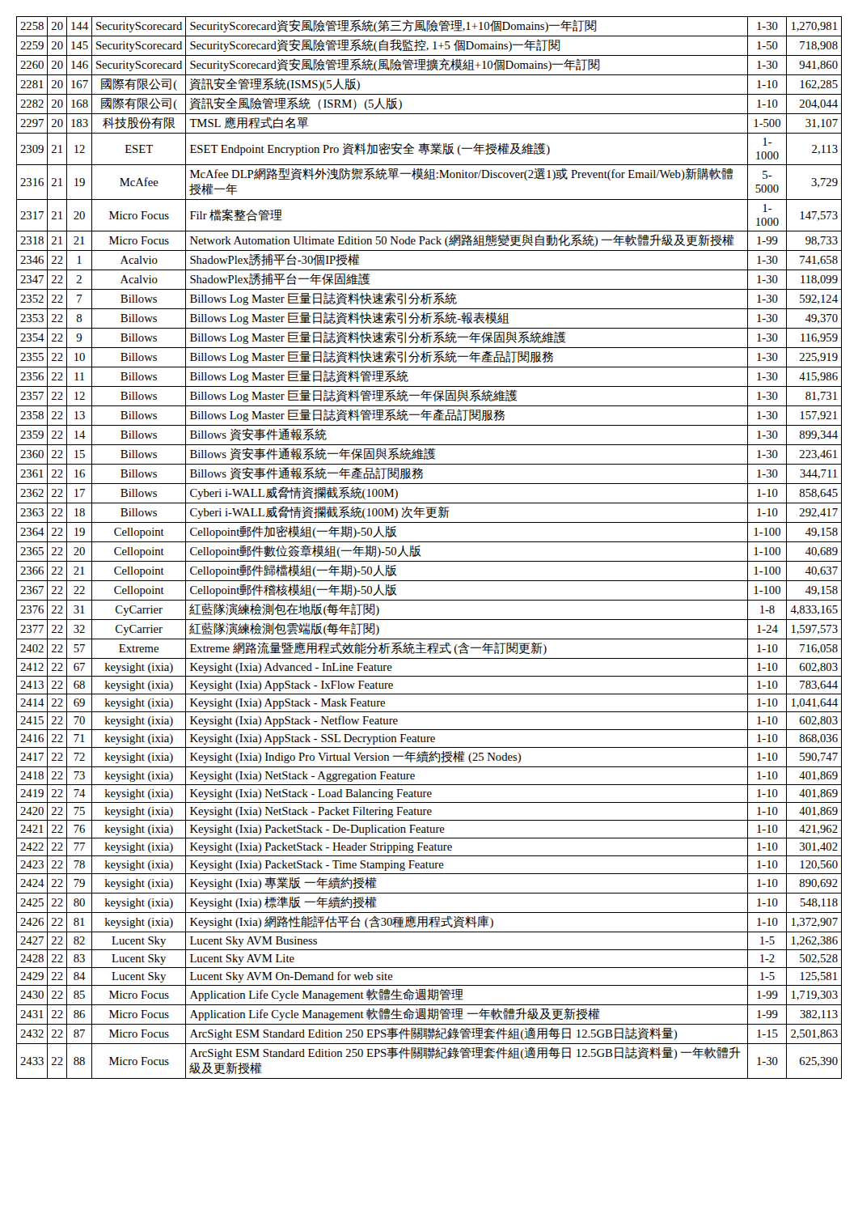| 2258 | 20 | 144 | SecurityScorecard | SecurityScorecard資安風險管理系統(第三方風險管理,1+10個Domains)一年訂閱 | 1-30 | 1,270,981 |
| 2259 | 20 | 145 | SecurityScorecard | SecurityScorecard資安風險管理系統(自我監控, 1+5 個Domains)一年訂閱 | 1-50 | 718,908 |
| 2260 | 20 | 146 | SecurityScorecard | SecurityScorecard資安風險管理系統(風險管理擴充模組+10個Domains)一年訂閱 | 1-30 | 941,860 |
| 2281 | 20 | 167 | 國際有限公司( | 資訊安全管理系統(ISMS)(5人版) | 1-10 | 162,285 |
| 2282 | 20 | 168 | 國際有限公司( | 資訊安全風險管理系統（ISRM）(5人版) | 1-10 | 204,044 |
| 2297 | 20 | 183 | 科技股份有限 | TMSL 應用程式白名單 | 1-500 | 31,107 |
| 2309 | 21 | 12 | ESET | ESET Endpoint Encryption Pro 資料加密安全 專業版 (一年授權及維護) | 1-1000 | 2,113 |
| 2316 | 21 | 19 | McAfee | McAfee DLP網路型資料外洩防禦系統單一模組:Monitor/Discover(2選1)或 Prevent(for Email/Web)新購軟體授權一年 | 5-5000 | 3,729 |
| 2317 | 21 | 20 | Micro Focus | Filr 檔案整合管理 | 1-1000 | 147,573 |
| 2318 | 21 | 21 | Micro Focus | Network Automation Ultimate Edition 50 Node Pack (網路組態變更與自動化系統) 一年軟體升級及更新授權 | 1-99 | 98,733 |
| 2346 | 22 | 1 | Acalvio | ShadowPlex誘捕平台-30個IP授權 | 1-30 | 741,658 |
| 2347 | 22 | 2 | Acalvio | ShadowPlex誘捕平台一年保固維護 | 1-30 | 118,099 |
| 2352 | 22 | 7 | Billows | Billows Log Master 巨量日誌資料快速索引分析系統 | 1-30 | 592,124 |
| 2353 | 22 | 8 | Billows | Billows Log Master 巨量日誌資料快速索引分析系統-報表模組 | 1-30 | 49,370 |
| 2354 | 22 | 9 | Billows | Billows Log Master 巨量日誌資料快速索引分析系統一年保固與系統維護 | 1-30 | 116,959 |
| 2355 | 22 | 10 | Billows | Billows Log Master 巨量日誌資料快速索引分析系統一年產品訂閱服務 | 1-30 | 225,919 |
| 2356 | 22 | 11 | Billows | Billows Log Master 巨量日誌資料管理系統 | 1-30 | 415,986 |
| 2357 | 22 | 12 | Billows | Billows Log Master 巨量日誌資料管理系統一年保固與系統維護 | 1-30 | 81,731 |
| 2358 | 22 | 13 | Billows | Billows Log Master 巨量日誌資料管理系統一年產品訂閱服務 | 1-30 | 157,921 |
| 2359 | 22 | 14 | Billows | Billows 資安事件通報系統 | 1-30 | 899,344 |
| 2360 | 22 | 15 | Billows | Billows 資安事件通報系統一年保固與系統維護 | 1-30 | 223,461 |
| 2361 | 22 | 16 | Billows | Billows 資安事件通報系統一年產品訂閱服務 | 1-30 | 344,711 |
| 2362 | 22 | 17 | Billows | Cyberi i-WALL威脅情資攔截系統(100M) | 1-10 | 858,645 |
| 2363 | 22 | 18 | Billows | Cyberi i-WALL威脅情資攔截系統(100M) 次年更新 | 1-10 | 292,417 |
| 2364 | 22 | 19 | Cellopoint | Cellopoint郵件加密模組(一年期)-50人版 | 1-100 | 49,158 |
| 2365 | 22 | 20 | Cellopoint | Cellopoint郵件數位簽章模組(一年期)-50人版 | 1-100 | 40,689 |
| 2366 | 22 | 21 | Cellopoint | Cellopoint郵件歸檔模組(一年期)-50人版 | 1-100 | 40,637 |
| 2367 | 22 | 22 | Cellopoint | Cellopoint郵件稽核模組(一年期)-50人版 | 1-100 | 49,158 |
| 2376 | 22 | 31 | CyCarrier | 紅藍隊演練檢測包在地版(每年訂閱) | 1-8 | 4,833,165 |
| 2377 | 22 | 32 | CyCarrier | 紅藍隊演練檢測包雲端版(每年訂閱) | 1-24 | 1,597,573 |
| 2402 | 22 | 57 | Extreme | Extreme 網路流量暨應用程式效能分析系統主程式 (含一年訂閱更新) | 1-10 | 716,058 |
| 2412 | 22 | 67 | keysight (ixia) | Keysight (Ixia) Advanced - InLine Feature | 1-10 | 602,803 |
| 2413 | 22 | 68 | keysight (ixia) | Keysight (Ixia) AppStack - IxFlow Feature | 1-10 | 783,644 |
| 2414 | 22 | 69 | keysight (ixia) | Keysight (Ixia) AppStack - Mask Feature | 1-10 | 1,041,644 |
| 2415 | 22 | 70 | keysight (ixia) | Keysight (Ixia) AppStack - Netflow Feature | 1-10 | 602,803 |
| 2416 | 22 | 71 | keysight (ixia) | Keysight (Ixia) AppStack - SSL Decryption Feature | 1-10 | 868,036 |
| 2417 | 22 | 72 | keysight (ixia) | Keysight (Ixia) Indigo Pro Virtual Version 一年續約授權 (25 Nodes) | 1-10 | 590,747 |
| 2418 | 22 | 73 | keysight (ixia) | Keysight (Ixia) NetStack - Aggregation Feature | 1-10 | 401,869 |
| 2419 | 22 | 74 | keysight (ixia) | Keysight (Ixia) NetStack - Load Balancing Feature | 1-10 | 401,869 |
| 2420 | 22 | 75 | keysight (ixia) | Keysight (Ixia) NetStack - Packet Filtering Feature | 1-10 | 401,869 |
| 2421 | 22 | 76 | keysight (ixia) | Keysight (Ixia) PacketStack - De-Duplication Feature | 1-10 | 421,962 |
| 2422 | 22 | 77 | keysight (ixia) | Keysight (Ixia) PacketStack - Header Stripping Feature | 1-10 | 301,402 |
| 2423 | 22 | 78 | keysight (ixia) | Keysight (Ixia) PacketStack - Time Stamping Feature | 1-10 | 120,560 |
| 2424 | 22 | 79 | keysight (ixia) | Keysight (Ixia) 專業版 一年續約授權 | 1-10 | 890,692 |
| 2425 | 22 | 80 | keysight (ixia) | Keysight (Ixia) 標準版 一年續約授權 | 1-10 | 548,118 |
| 2426 | 22 | 81 | keysight (ixia) | Keysight (Ixia) 網路性能評估平台 (含30種應用程式資料庫) | 1-10 | 1,372,907 |
| 2427 | 22 | 82 | Lucent Sky | Lucent Sky AVM Business | 1-5 | 1,262,386 |
| 2428 | 22 | 83 | Lucent Sky | Lucent Sky AVM Lite | 1-2 | 502,528 |
| 2429 | 22 | 84 | Lucent Sky | Lucent Sky AVM On-Demand for web site | 1-5 | 125,581 |
| 2430 | 22 | 85 | Micro Focus | Application Life Cycle Management 軟體生命週期管理 | 1-99 | 1,719,303 |
| 2431 | 22 | 86 | Micro Focus | Application Life Cycle Management 軟體生命週期管理 一年軟體升級及更新授權 | 1-99 | 382,113 |
| 2432 | 22 | 87 | Micro Focus | ArcSight ESM Standard Edition 250 EPS事件關聯紀錄管理套件組(適用每日 12.5GB日誌資料量) | 1-15 | 2,501,863 |
| 2433 | 22 | 88 | Micro Focus | ArcSight ESM Standard Edition 250 EPS事件關聯紀錄管理套件組(適用每日 12.5GB日誌資料量) 一年軟體升級及更新授權 | 1-30 | 625,390 |